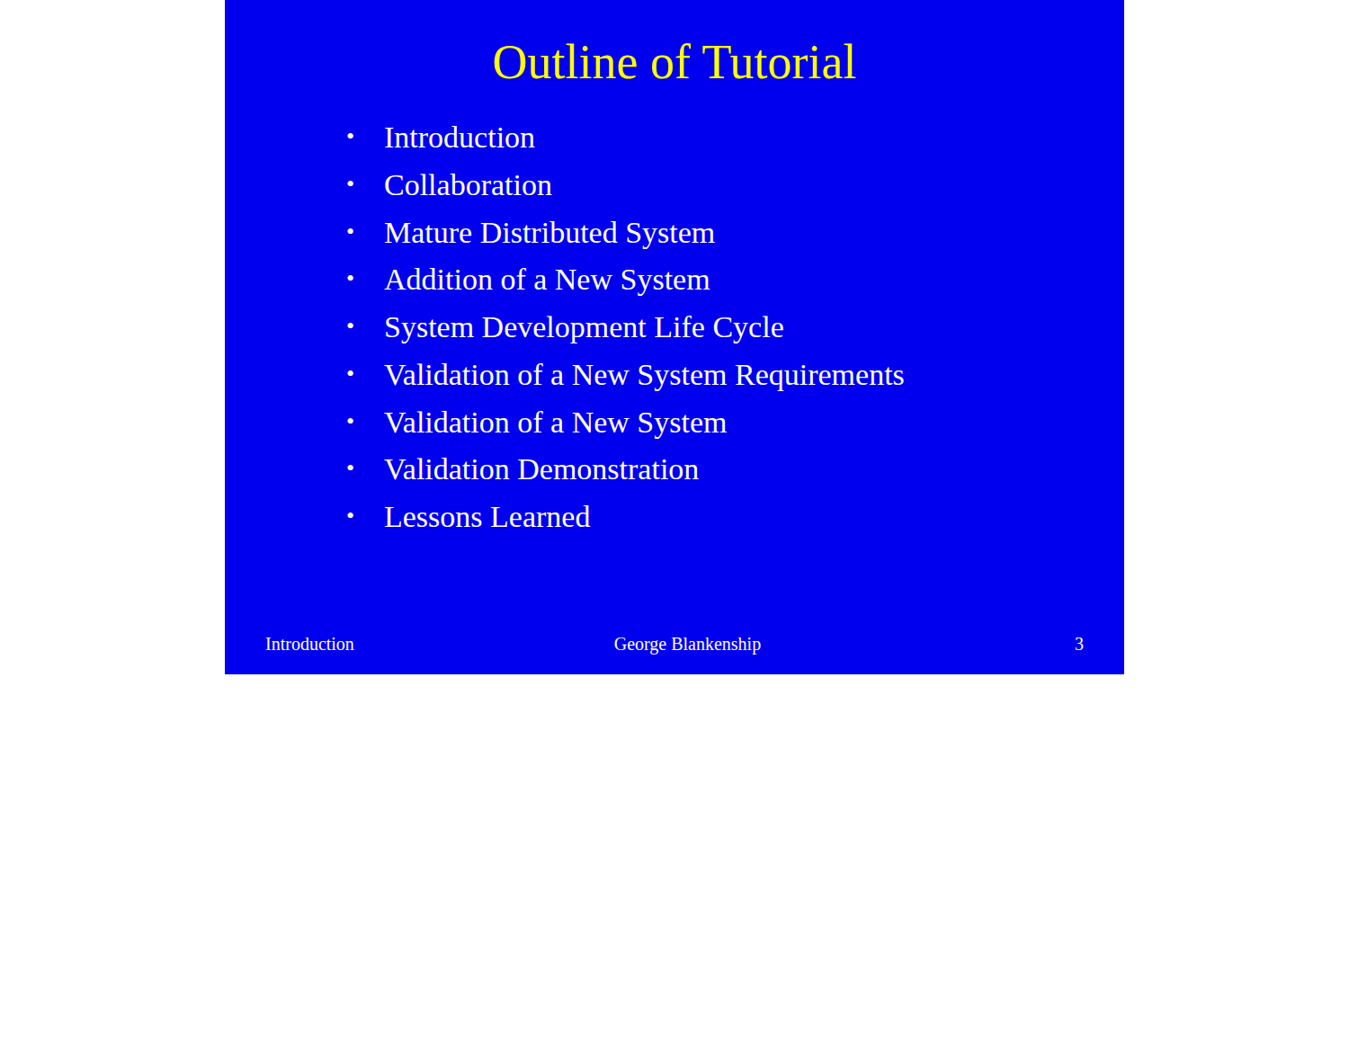Outline of Tutorial
Introduction
Collaboration
Mature Distributed System
Addition of a New System
System Development Life Cycle
Validation of a New System Requirements
Validation of a New System
Validation Demonstration
Lessons Learned
Introduction George Blankenship 3